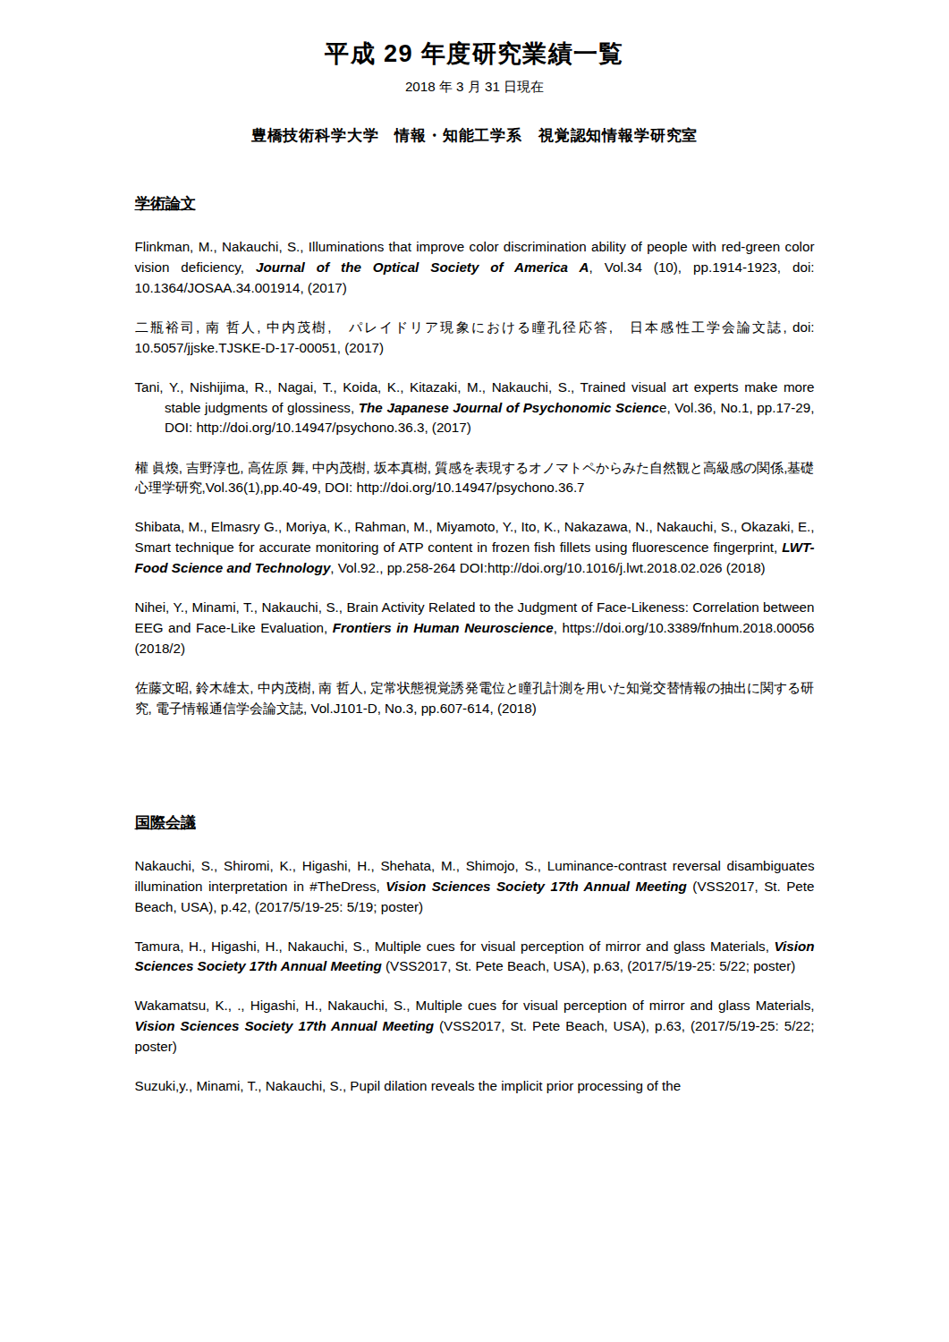平成 29 年度研究業績一覧
2018 年 3 月 31 日現在
豊橋技術科学大学　情報・知能工学系　視覚認知情報学研究室
学術論文
Flinkman, M., Nakauchi, S., Illuminations that improve color discrimination ability of people with red-green color vision deficiency, Journal of the Optical Society of America A, Vol.34 (10), pp.1914-1923, doi: 10.1364/JOSAA.34.001914, (2017)
二瓶裕司, 南 哲人, 中内茂樹,　パレイドリア現象における瞳孔径応答,　日本感性工学会論文誌, doi: 10.5057/jjske.TJSKE-D-17-00051, (2017)
Tani, Y., Nishijima, R., Nagai, T., Koida, K., Kitazaki, M., Nakauchi, S., Trained visual art experts make more stable judgments of glossiness, The Japanese Journal of Psychonomic Science, Vol.36, No.1, pp.17-29, DOI: http://doi.org/10.14947/psychono.36.3, (2017)
權 眞煥, 吉野淳也, 高佐原 舞, 中内茂樹, 坂本真樹, 質感を表現するオノマトペからみた自然観と高級感の関係,基礎心理学研究,Vol.36(1),pp.40-49, DOI: http://doi.org/10.14947/psychono.36.7
Shibata, M., Elmasry G., Moriya, K., Rahman, M., Miyamoto, Y., Ito, K., Nakazawa, N., Nakauchi, S., Okazaki, E., Smart technique for accurate monitoring of ATP content in frozen fish fillets using fluorescence fingerprint, LWT- Food Science and Technology, Vol.92., pp.258-264 DOI:http://doi.org/10.1016/j.lwt.2018.02.026 (2018)
Nihei, Y., Minami, T., Nakauchi, S., Brain Activity Related to the Judgment of Face-Likeness: Correlation between EEG and Face-Like Evaluation, Frontiers in Human Neuroscience, https://doi.org/10.3389/fnhum.2018.00056 (2018/2)
佐藤文昭, 鈴木雄太, 中内茂樹, 南 哲人, 定常状態視覚誘発電位と瞳孔計測を用いた知覚交替情報の抽出に関する研究, 電子情報通信学会論文誌, Vol.J101-D, No.3, pp.607-614, (2018)
国際会議
Nakauchi, S., Shiromi, K., Higashi, H., Shehata, M., Shimojo, S., Luminance-contrast reversal disambiguates illumination interpretation in #TheDress, Vision Sciences Society 17th Annual Meeting (VSS2017, St. Pete Beach, USA), p.42, (2017/5/19-25: 5/19; poster)
Tamura, H., Higashi, H., Nakauchi, S., Multiple cues for visual perception of mirror and glass Materials, Vision Sciences Society 17th Annual Meeting (VSS2017, St. Pete Beach, USA), p.63, (2017/5/19-25: 5/22; poster)
Wakamatsu, K., ., Higashi, H., Nakauchi, S., Multiple cues for visual perception of mirror and glass Materials, Vision Sciences Society 17th Annual Meeting (VSS2017, St. Pete Beach, USA), p.63, (2017/5/19-25: 5/22; poster)
Suzuki,y., Minami, T., Nakauchi, S., Pupil dilation reveals the implicit prior processing of the